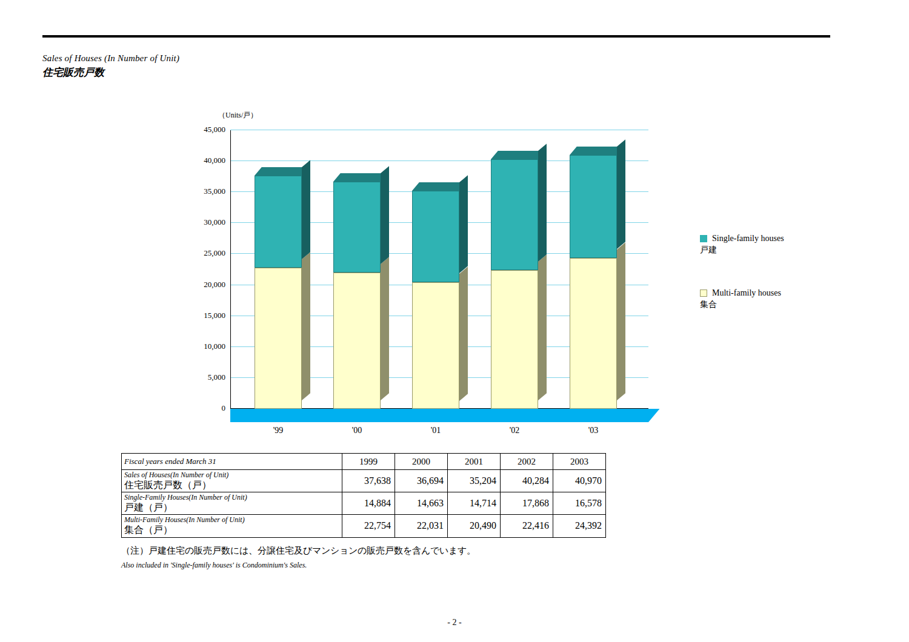Sales of Houses (In Number of Unit)
住宅販売戸数
（Units/戸）
0
5,000
10,000
15,000
20,000
25,000
30,000
35,000
40,000
45,000
'99
'00
'01
'02
'03
Single-family houses
戸建
Multi-family houses
集合
| Fiscal years ended March 31 | 1999 | 2000 | 2001 | 2002 | 2003 |
| Sales of Houses(In Number of Unit) 住宅販売戸数（戸） | 37,638 | 36,694 | 35,204 | 40,284 | 40,970 |
| Single-Family Houses(In Number of Unit) 戸建（戸） | 14,884 | 14,663 | 14,714 | 17,868 | 16,578 |
| Multi-Family Houses(In Number of Unit) 集合（戸） | 22,754 | 22,031 | 20,490 | 22,416 | 24,392 |
（注）戸建住宅の販売戸数には、分譲住宅及びマンションの販売戸数を含んでいます。
Also included in 'Single-family houses' is Condominium's Sales.
- 2 -